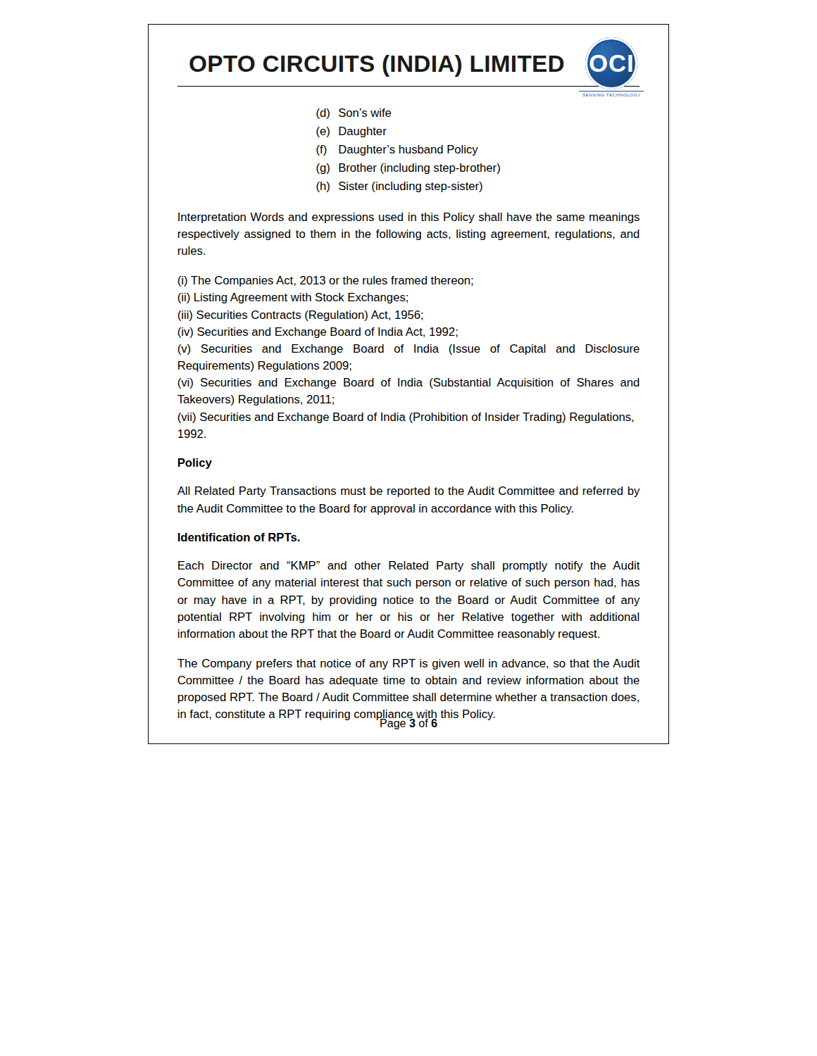OCI
Sensing Technology
OPTO CIRCUITS (INDIA) LIMITED
(d) Son’s wife
(e) Daughter
(f) Daughter’s husband Policy
(g) Brother (including step-brother)
(h) Sister (including step-sister)
Interpretation Words and expressions used in this Policy shall have the same meanings respectively assigned to them in the following acts, listing agreement, regulations, and rules.
(i) The Companies Act, 2013 or the rules framed thereon;
(ii) Listing Agreement with Stock Exchanges;
(iii) Securities Contracts (Regulation) Act, 1956;
(iv) Securities and Exchange Board of India Act, 1992;
(v) Securities and Exchange Board of India (Issue of Capital and Disclosure Requirements) Regulations 2009;
(vi) Securities and Exchange Board of India (Substantial Acquisition of Shares and Takeovers) Regulations, 2011;
(vii) Securities and Exchange Board of India (Prohibition of Insider Trading) Regulations, 1992.
Policy
All Related Party Transactions must be reported to the Audit Committee and referred by the Audit Committee to the Board for approval in accordance with this Policy.
Identification of RPTs.
Each Director and “KMP” and other Related Party shall promptly notify the Audit Committee of any material interest that such person or relative of such person had, has or may have in a RPT, by providing notice to the Board or Audit Committee of any potential RPT involving him or her or his or her Relative together with additional information about the RPT that the Board or Audit Committee reasonably request.
The Company prefers that notice of any RPT is given well in advance, so that the Audit Committee / the Board has adequate time to obtain and review information about the proposed RPT. The Board / Audit Committee shall determine whether a transaction does, in fact, constitute a RPT requiring compliance with this Policy.
Page 3 of 6